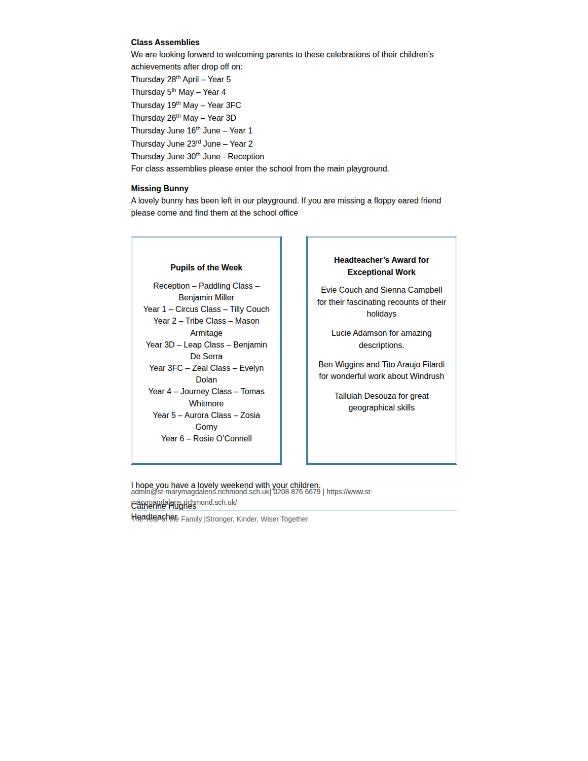Class Assemblies
We are looking forward to welcoming parents to these celebrations of their children’s achievements after drop off on:
Thursday 28th April – Year 5
Thursday 5th May – Year 4
Thursday 19th May – Year 3FC
Thursday 26th May – Year 3D
Thursday June 16th June – Year 1
Thursday June 23rd June – Year 2
Thursday June 30th June - Reception
For class assemblies please enter the school from the main playground.
Missing Bunny
A lovely bunny has been left in our playground. If you are missing a floppy eared friend please come and find them at the school office
Pupils of the Week
Reception – Paddling Class – Benjamin Miller
Year 1 – Circus Class – Tilly Couch
Year 2 – Tribe Class – Mason Armitage
Year 3D – Leap Class – Benjamin De Serra
Year 3FC – Zeal Class – Evelyn Dolan
Year 4 – Journey Class – Tomas Whitmore
Year 5 – Aurora Class – Zosia Gorny
Year 6 – Rosie O’Connell
Headteacher’s Award for Exceptional Work
Evie Couch and Sienna Campbell for their fascinating recounts of their holidays
Lucie Adamson for amazing descriptions.
Ben Wiggins and Tito Araujo Filardi
for wonderful work about Windrush
Tallulah Desouza for great geographical skills
I hope you have a lovely weekend with your children.
Catherine Hughes
Headteacher
admin@st-marymagdalens.richmond.sch.uk| 0208 876 6679 | https://www.st-marymagdalens.richmond.sch.uk/
The Year of the Family |Stronger, Kinder, Wiser Together